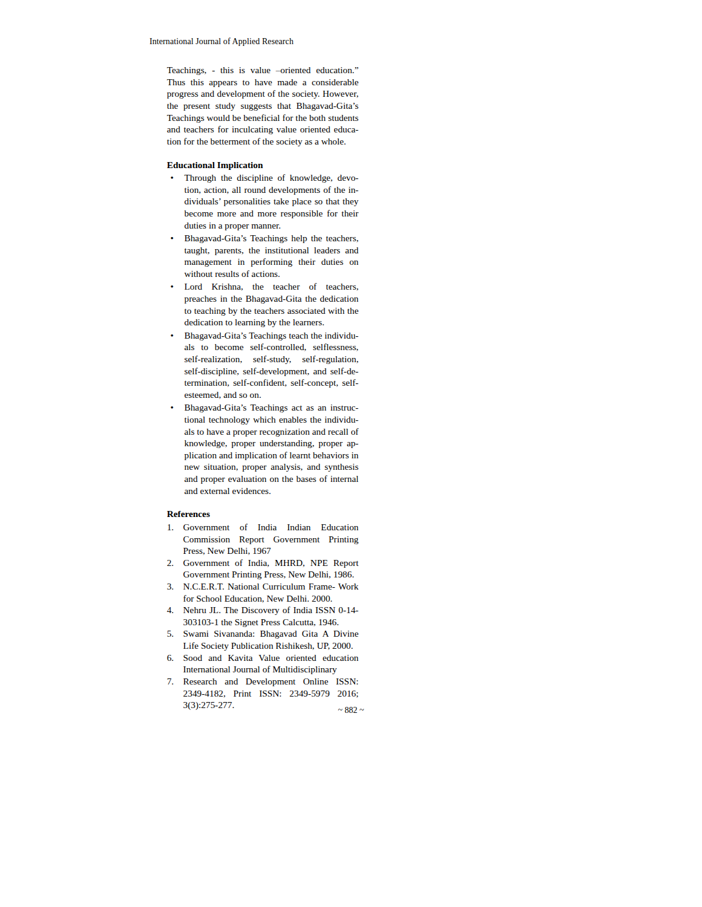International Journal of Applied Research
Teachings, - this is value –oriented education.” Thus this appears to have made a considerable progress and development of the society. However, the present study suggests that Bhagavad-Gita’s Teachings would be beneficial for the both students and teachers for inculcating value oriented education for the betterment of the society as a whole.
Educational Implication
Through the discipline of knowledge, devotion, action, all round developments of the individuals’ personalities take place so that they become more and more responsible for their duties in a proper manner.
Bhagavad-Gita’s Teachings help the teachers, taught, parents, the institutional leaders and management in performing their duties on without results of actions.
Lord Krishna, the teacher of teachers, preaches in the Bhagavad-Gita the dedication to teaching by the teachers associated with the dedication to learning by the learners.
Bhagavad-Gita’s Teachings teach the individuals to become self-controlled, selflessness, self-realization, self-study, self-regulation, self-discipline, self-development, and self-determination, self-confident, self-concept, self-esteemed, and so on.
Bhagavad-Gita’s Teachings act as an instructional technology which enables the individuals to have a proper recognization and recall of knowledge, proper understanding, proper application and implication of learnt behaviors in new situation, proper analysis, and synthesis and proper evaluation on the bases of internal and external evidences.
References
Government of India Indian Education Commission Report Government Printing Press, New Delhi, 1967
Government of India, MHRD, NPE Report Government Printing Press, New Delhi, 1986.
N.C.E.R.T. National Curriculum Frame- Work for School Education, New Delhi. 2000.
Nehru JL. The Discovery of India ISSN 0-14-303103-1 the Signet Press Calcutta, 1946.
Swami Sivananda: Bhagavad Gita A Divine Life Society Publication Rishikesh, UP, 2000.
Sood and Kavita Value oriented education International Journal of Multidisciplinary
Research and Development Online ISSN: 2349-4182, Print ISSN: 2349-5979 2016; 3(3):275-277.
~ 882 ~